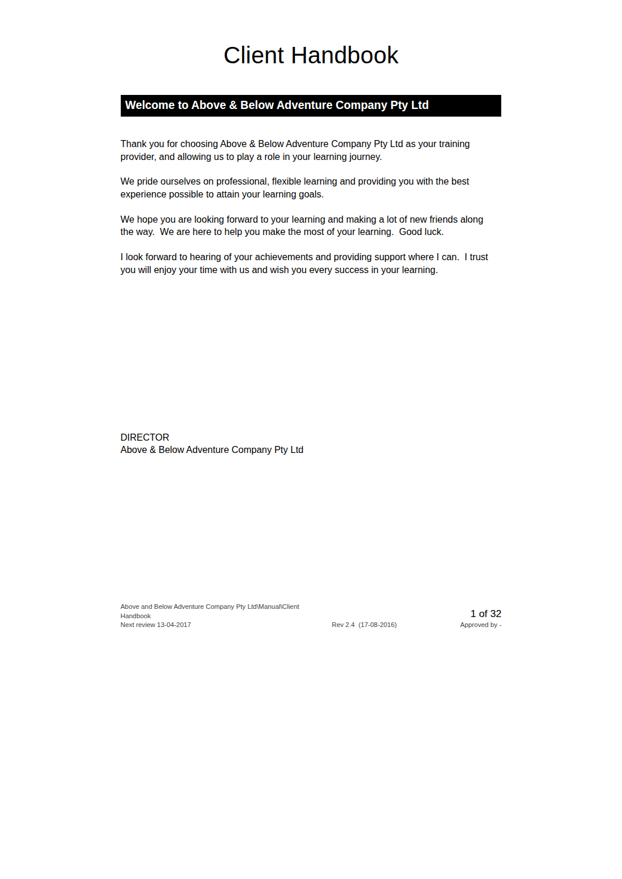Client Handbook
Welcome to Above & Below Adventure Company Pty Ltd
Thank you for choosing Above & Below Adventure Company Pty Ltd as your training provider, and allowing us to play a role in your learning journey.
We pride ourselves on professional, flexible learning and providing you with the best experience possible to attain your learning goals.
We hope you are looking forward to your learning and making a lot of new friends along the way. We are here to help you make the most of your learning. Good luck.
I look forward to hearing of your achievements and providing support where I can. I trust you will enjoy your time with us and wish you every success in your learning.
DIRECTOR
Above & Below Adventure Company Pty Ltd
| Above and Below Adventure Company Pty Ltd\Manual\Client Handbook | | 1 of 32 |
| Next review 13-04-2017 | Rev 2.4 (17-08-2016) | Approved by - |